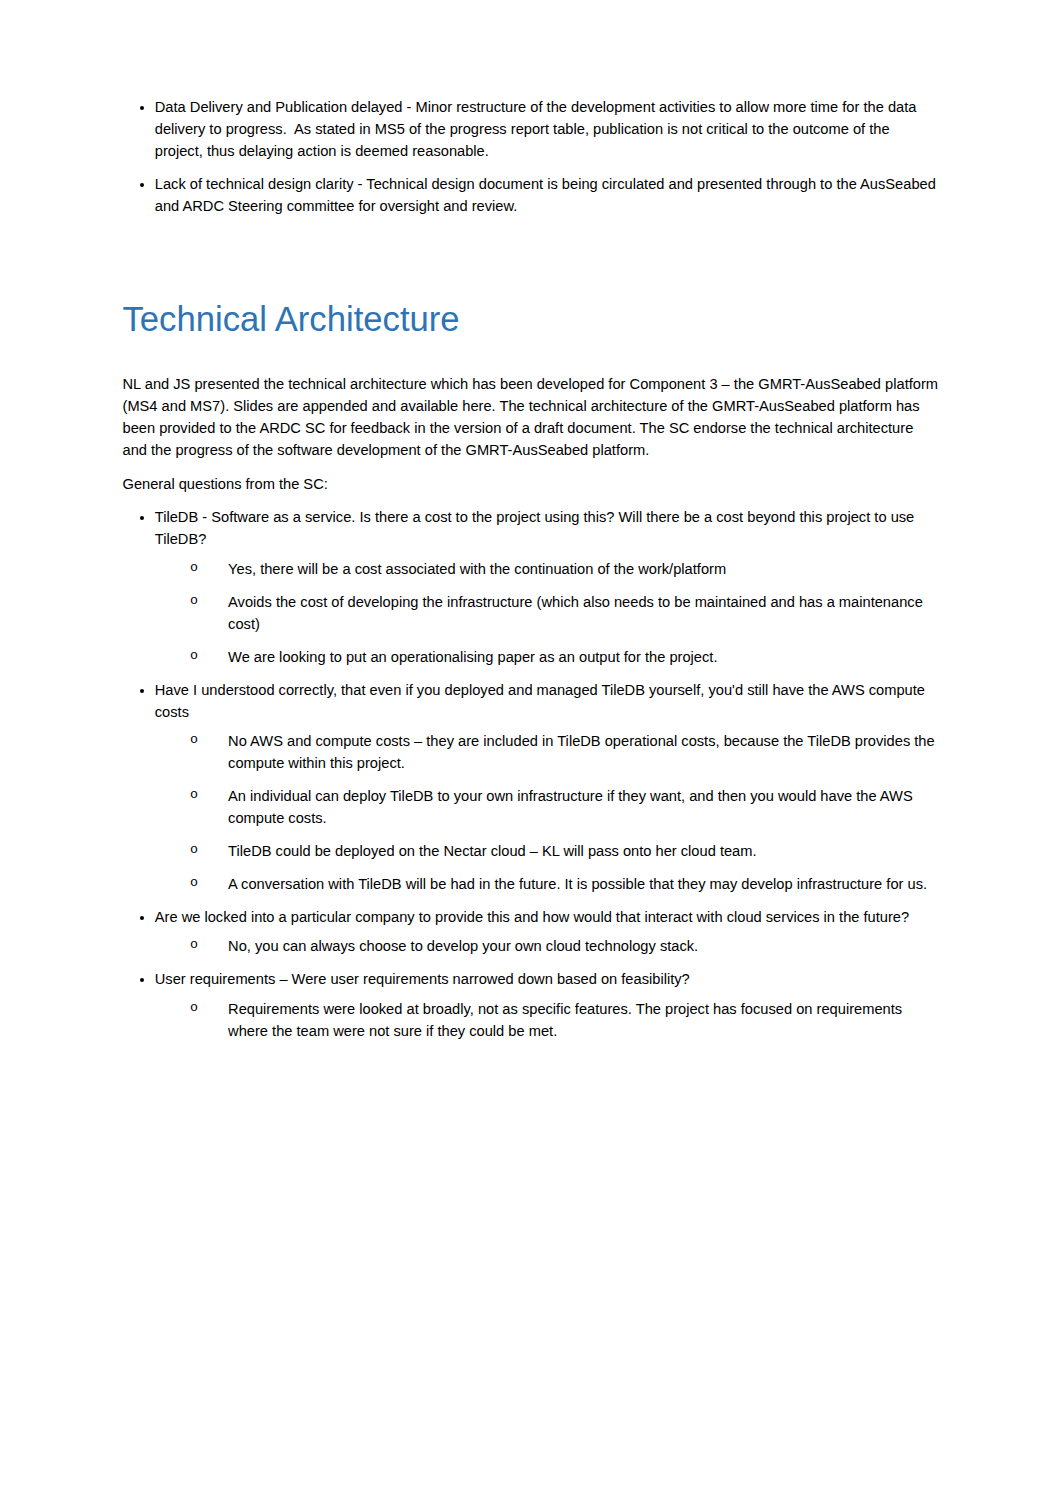Data Delivery and Publication delayed - Minor restructure of the development activities to allow more time for the data delivery to progress. As stated in MS5 of the progress report table, publication is not critical to the outcome of the project, thus delaying action is deemed reasonable.
Lack of technical design clarity - Technical design document is being circulated and presented through to the AusSeabed and ARDC Steering committee for oversight and review.
Technical Architecture
NL and JS presented the technical architecture which has been developed for Component 3 – the GMRT-AusSeabed platform (MS4 and MS7). Slides are appended and available here. The technical architecture of the GMRT-AusSeabed platform has been provided to the ARDC SC for feedback in the version of a draft document. The SC endorse the technical architecture and the progress of the software development of the GMRT-AusSeabed platform.
General questions from the SC:
TileDB - Software as a service. Is there a cost to the project using this? Will there be a cost beyond this project to use TileDB?
Yes, there will be a cost associated with the continuation of the work/platform
Avoids the cost of developing the infrastructure (which also needs to be maintained and has a maintenance cost)
We are looking to put an operationalising paper as an output for the project.
Have I understood correctly, that even if you deployed and managed TileDB yourself, you'd still have the AWS compute costs
No AWS and compute costs – they are included in TileDB operational costs, because the TileDB provides the compute within this project.
An individual can deploy TileDB to your own infrastructure if they want, and then you would have the AWS compute costs.
TileDB could be deployed on the Nectar cloud – KL will pass onto her cloud team.
A conversation with TileDB will be had in the future. It is possible that they may develop infrastructure for us.
Are we locked into a particular company to provide this and how would that interact with cloud services in the future?
No, you can always choose to develop your own cloud technology stack.
User requirements – Were user requirements narrowed down based on feasibility?
Requirements were looked at broadly, not as specific features. The project has focused on requirements where the team were not sure if they could be met.